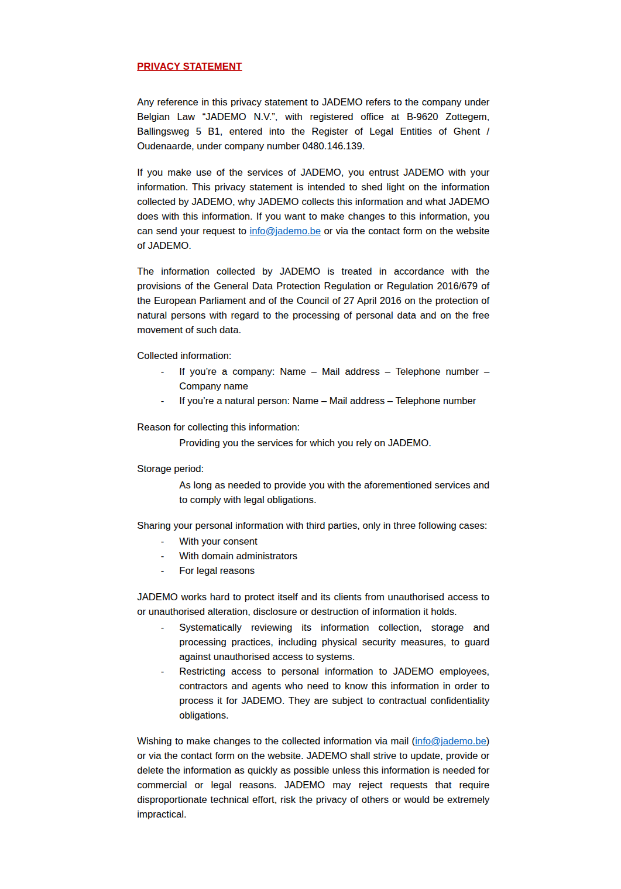PRIVACY STATEMENT
Any reference in this privacy statement to JADEMO refers to the company under Belgian Law “JADEMO N.V.”, with registered office at B-9620 Zottegem, Ballingsweg 5 B1, entered into the Register of Legal Entities of Ghent / Oudenaarde, under company number 0480.146.139.
If you make use of the services of JADEMO, you entrust JADEMO with your information. This privacy statement is intended to shed light on the information collected by JADEMO, why JADEMO collects this information and what JADEMO does with this information. If you want to make changes to this information, you can send your request to info@jademo.be or via the contact form on the website of JADEMO.
The information collected by JADEMO is treated in accordance with the provisions of the General Data Protection Regulation or Regulation 2016/679 of the European Parliament and of the Council of 27 April 2016 on the protection of natural persons with regard to the processing of personal data and on the free movement of such data.
Collected information:
If you’re a company: Name – Mail address – Telephone number – Company name
If you’re a natural person: Name – Mail address – Telephone number
Reason for collecting this information:
Providing you the services for which you rely on JADEMO.
Storage period:
As long as needed to provide you with the aforementioned services and to comply with legal obligations.
Sharing your personal information with third parties, only in three following cases:
With your consent
With domain administrators
For legal reasons
JADEMO works hard to protect itself and its clients from unauthorised access to or unauthorised alteration, disclosure or destruction of information it holds.
Systematically reviewing its information collection, storage and processing practices, including physical security measures, to guard against unauthorised access to systems.
Restricting access to personal information to JADEMO employees, contractors and agents who need to know this information in order to process it for JADEMO. They are subject to contractual confidentiality obligations.
Wishing to make changes to the collected information via mail (info@jademo.be) or via the contact form on the website. JADEMO shall strive to update, provide or delete the information as quickly as possible unless this information is needed for commercial or legal reasons. JADEMO may reject requests that require disproportionate technical effort, risk the privacy of others or would be extremely impractical.